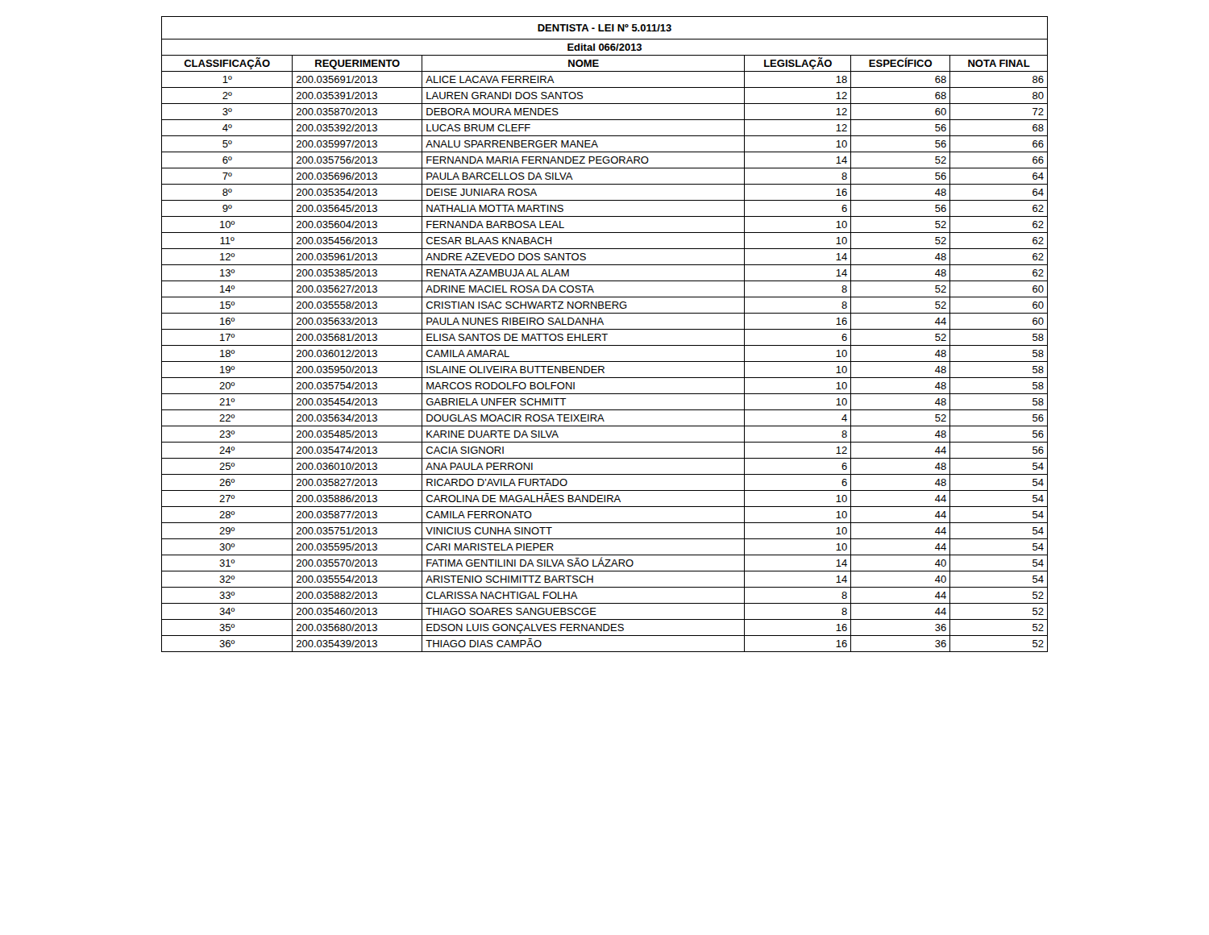DENTISTA - LEI Nº 5.011/13
| Edital 066/2013 |
| --- |
| CLASSIFICAÇÃO | REQUERIMENTO | NOME | LEGISLAÇÃO | ESPECÍFICO | NOTA FINAL |
| 1º | 200.035691/2013 | ALICE LACAVA FERREIRA | 18 | 68 | 86 |
| 2º | 200.035391/2013 | LAUREN GRANDI DOS SANTOS | 12 | 68 | 80 |
| 3º | 200.035870/2013 | DEBORA MOURA MENDES | 12 | 60 | 72 |
| 4º | 200.035392/2013 | LUCAS BRUM CLEFF | 12 | 56 | 68 |
| 5º | 200.035997/2013 | ANALU SPARRENBERGER MANEA | 10 | 56 | 66 |
| 6º | 200.035756/2013 | FERNANDA MARIA FERNANDEZ PEGORARO | 14 | 52 | 66 |
| 7º | 200.035696/2013 | PAULA BARCELLOS DA SILVA | 8 | 56 | 64 |
| 8º | 200.035354/2013 | DEISE JUNIARA ROSA | 16 | 48 | 64 |
| 9º | 200.035645/2013 | NATHALIA MOTTA MARTINS | 6 | 56 | 62 |
| 10º | 200.035604/2013 | FERNANDA BARBOSA LEAL | 10 | 52 | 62 |
| 11º | 200.035456/2013 | CESAR BLAAS KNABACH | 10 | 52 | 62 |
| 12º | 200.035961/2013 | ANDRE AZEVEDO DOS SANTOS | 14 | 48 | 62 |
| 13º | 200.035385/2013 | RENATA AZAMBUJA AL ALAM | 14 | 48 | 62 |
| 14º | 200.035627/2013 | ADRINE MACIEL ROSA DA COSTA | 8 | 52 | 60 |
| 15º | 200.035558/2013 | CRISTIAN ISAC SCHWARTZ NORNBERG | 8 | 52 | 60 |
| 16º | 200.035633/2013 | PAULA NUNES RIBEIRO SALDANHA | 16 | 44 | 60 |
| 17º | 200.035681/2013 | ELISA SANTOS DE MATTOS EHLERT | 6 | 52 | 58 |
| 18º | 200.036012/2013 | CAMILA AMARAL | 10 | 48 | 58 |
| 19º | 200.035950/2013 | ISLAINE OLIVEIRA BUTTENBENDER | 10 | 48 | 58 |
| 20º | 200.035754/2013 | MARCOS RODOLFO BOLFONI | 10 | 48 | 58 |
| 21º | 200.035454/2013 | GABRIELA UNFER SCHMITT | 10 | 48 | 58 |
| 22º | 200.035634/2013 | DOUGLAS MOACIR ROSA TEIXEIRA | 4 | 52 | 56 |
| 23º | 200.035485/2013 | KARINE DUARTE DA SILVA | 8 | 48 | 56 |
| 24º | 200.035474/2013 | CACIA SIGNORI | 12 | 44 | 56 |
| 25º | 200.036010/2013 | ANA PAULA PERRONI | 6 | 48 | 54 |
| 26º | 200.035827/2013 | RICARDO D'AVILA FURTADO | 6 | 48 | 54 |
| 27º | 200.035886/2013 | CAROLINA DE MAGALHÃES BANDEIRA | 10 | 44 | 54 |
| 28º | 200.035877/2013 | CAMILA FERRONATO | 10 | 44 | 54 |
| 29º | 200.035751/2013 | VINICIUS CUNHA SINOTT | 10 | 44 | 54 |
| 30º | 200.035595/2013 | CARI MARISTELA PIEPER | 10 | 44 | 54 |
| 31º | 200.035570/2013 | FATIMA GENTILINI DA SILVA SÃO LÁZARO | 14 | 40 | 54 |
| 32º | 200.035554/2013 | ARISTENIO SCHIMITTZ BARTSCH | 14 | 40 | 54 |
| 33º | 200.035882/2013 | CLARISSA NACHTIGAL FOLHA | 8 | 44 | 52 |
| 34º | 200.035460/2013 | THIAGO SOARES SANGUEBSCGE | 8 | 44 | 52 |
| 35º | 200.035680/2013 | EDSON LUIS GONÇALVES FERNANDES | 16 | 36 | 52 |
| 36º | 200.035439/2013 | THIAGO DIAS CAMPÃO | 16 | 36 | 52 |